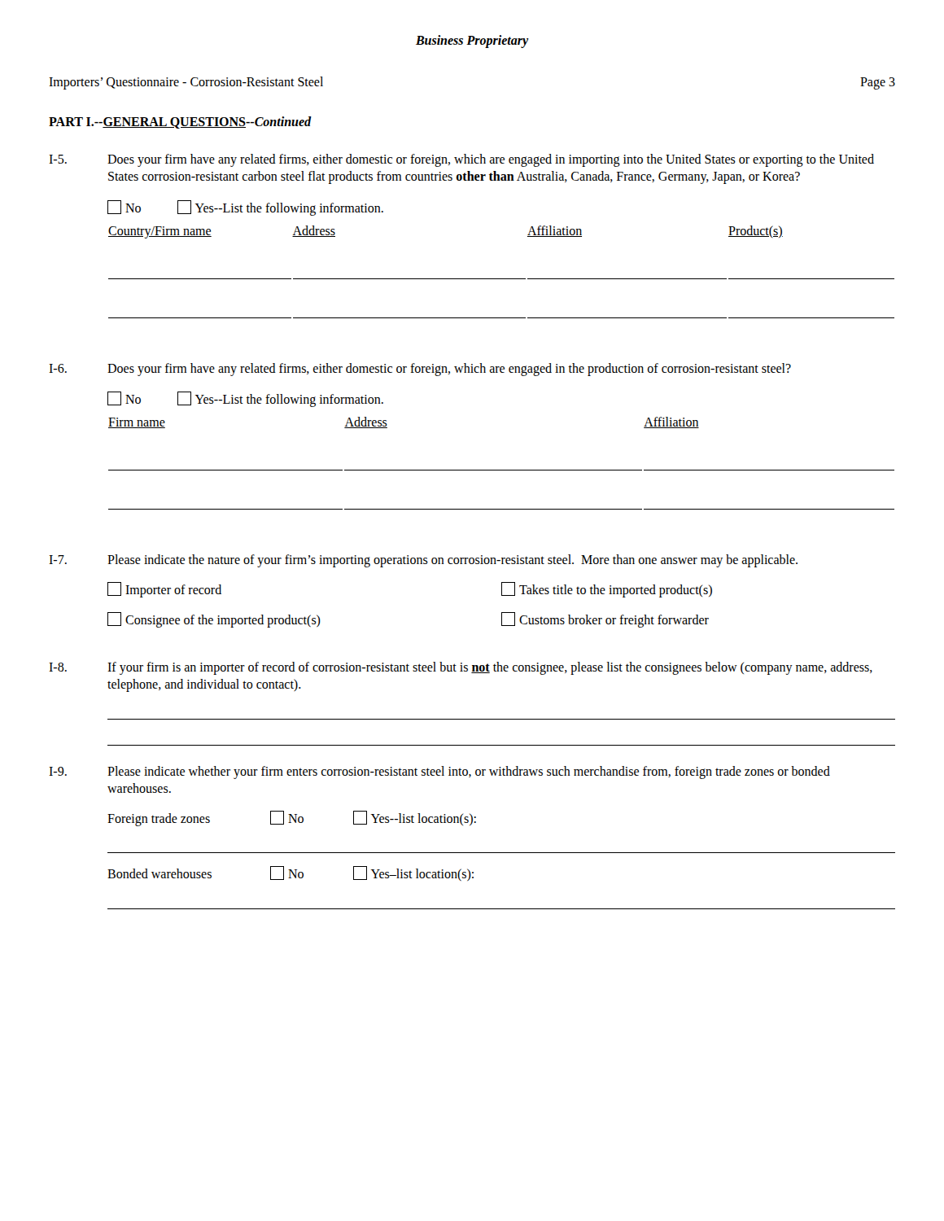Business Proprietary
Importers’ Questionnaire - Corrosion-Resistant Steel
Page 3
PART I.--GENERAL QUESTIONS--Continued
I-5.
Does your firm have any related firms, either domestic or foreign, which are engaged in importing into the United States or exporting to the United States corrosion-resistant carbon steel flat products from countries other than Australia, Canada, France, Germany, Japan, or Korea?
No Yes--List the following information.
| Country/Firm name | Address | Affiliation | Product(s) |
| --- | --- | --- | --- |
I-6.
Does your firm have any related firms, either domestic or foreign, which are engaged in the production of corrosion-resistant steel?
No Yes--List the following information.
| Firm name | Address | Affiliation |
| --- | --- | --- |
I-7.
Please indicate the nature of your firm’s importing operations on corrosion-resistant steel. More than one answer may be applicable.
Importer of record
Consignee of the imported product(s)
Takes title to the imported product(s)
Customs broker or freight forwarder
I-8.
If your firm is an importer of record of corrosion-resistant steel but is not the consignee, please list the consignees below (company name, address, telephone, and individual to contact).
I-9.
Please indicate whether your firm enters corrosion-resistant steel into, or withdraws such merchandise from, foreign trade zones or bonded warehouses.
Foreign trade zones
No
Yes--list location(s):
Bonded warehouses
No
Yes–list location(s):